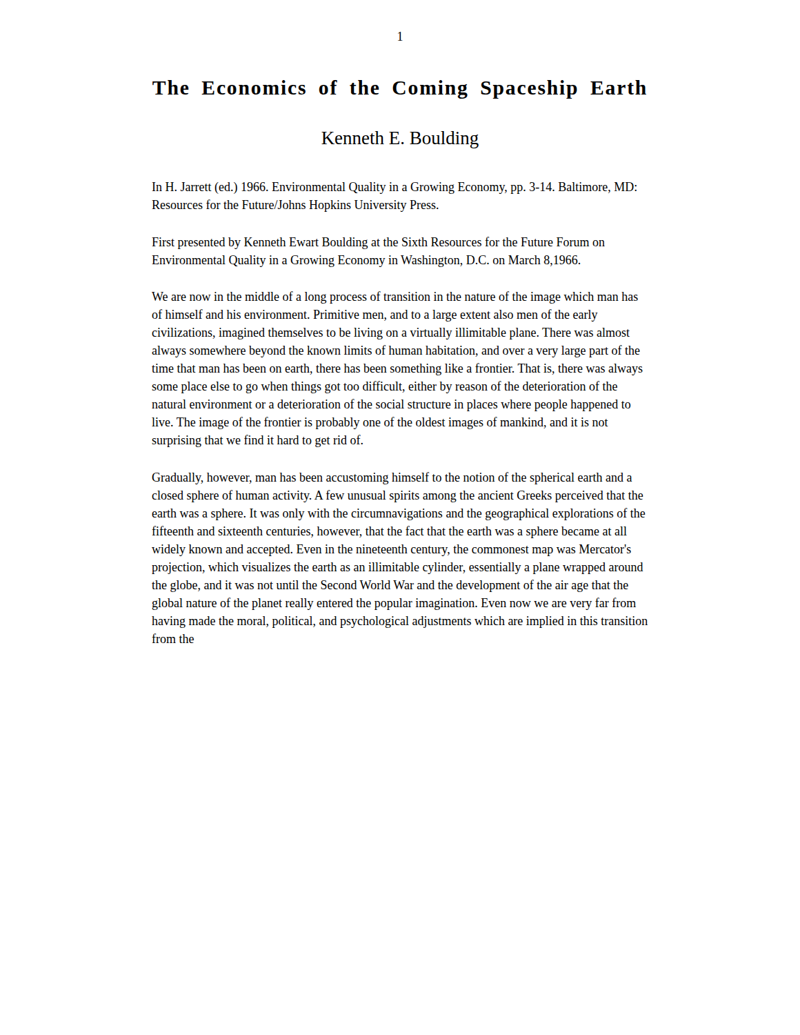1
The Economics of the Coming Spaceship Earth
Kenneth E. Boulding
In H. Jarrett (ed.) 1966. Environmental Quality in a Growing Economy, pp. 3-14. Baltimore, MD: Resources for the Future/Johns Hopkins University Press.
First presented by Kenneth Ewart Boulding at the Sixth Resources for the Future Forum on Environmental Quality in a Growing Economy in Washington, D.C. on March 8,1966.
We are now in the middle of a long process of transition in the nature of the image which man has of himself and his environment. Primitive men, and to a large extent also men of the early civilizations, imagined themselves to be living on a virtually illimitable plane. There was almost always somewhere beyond the known limits of human habitation, and over a very large part of the time that man has been on earth, there has been something like a frontier. That is, there was always some place else to go when things got too difficult, either by reason of the deterioration of the natural environment or a deterioration of the social structure in places where people happened to live. The image of the frontier is probably one of the oldest images of mankind, and it is not surprising that we find it hard to get rid of.
Gradually, however, man has been accustoming himself to the notion of the spherical earth and a closed sphere of human activity. A few unusual spirits among the ancient Greeks perceived that the earth was a sphere. It was only with the circumnavigations and the geographical explorations of the fifteenth and sixteenth centuries, however, that the fact that the earth was a sphere became at all widely known and accepted. Even in the nineteenth century, the commonest map was Mercator's projection, which visualizes the earth as an illimitable cylinder, essentially a plane wrapped around the globe, and it was not until the Second World War and the development of the air age that the global nature of the planet really entered the popular imagination. Even now we are very far from having made the moral, political, and psychological adjustments which are implied in this transition from the